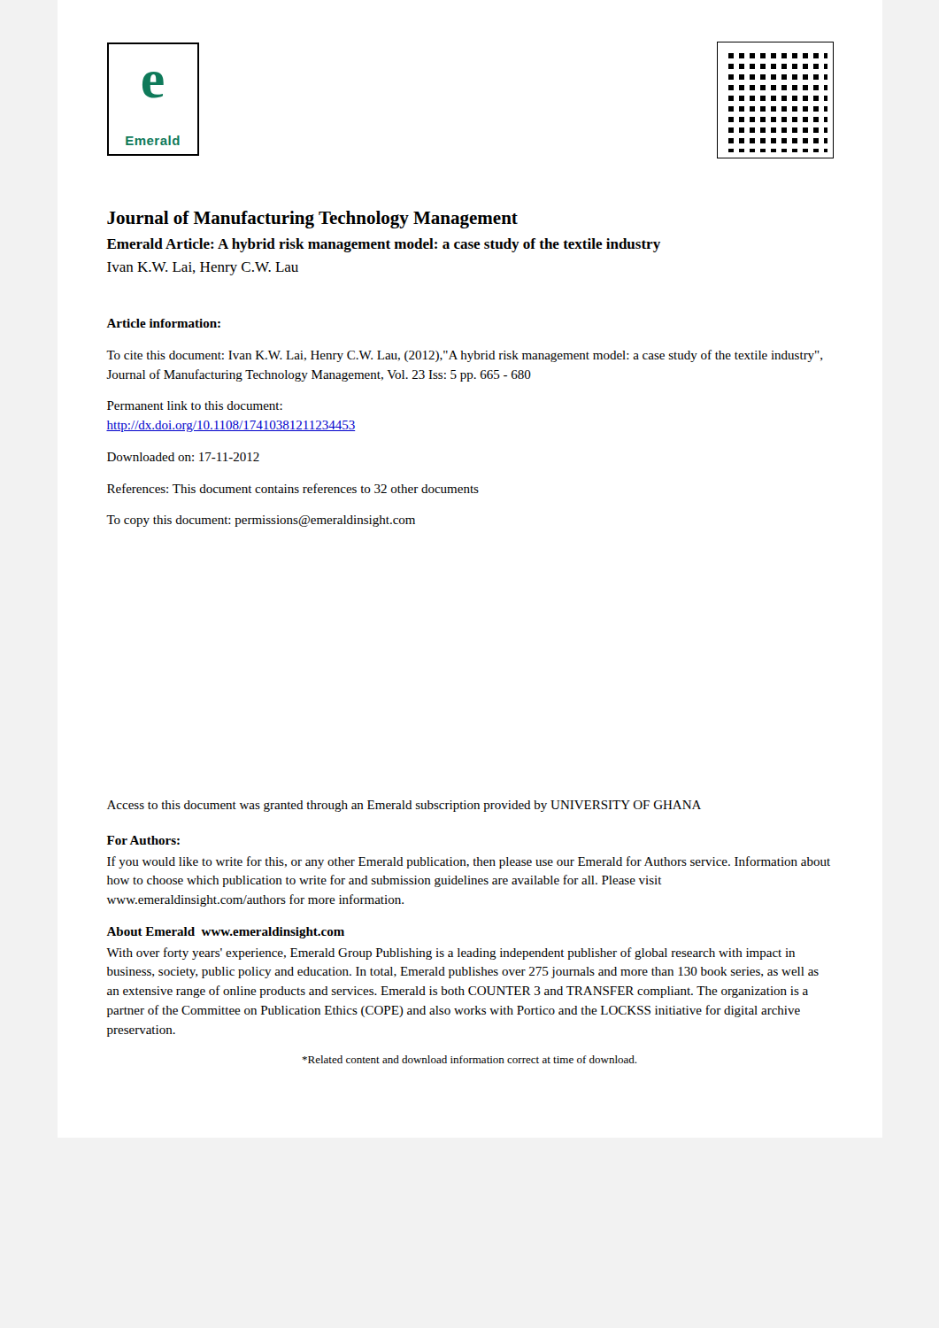e Emerald
Journal of Manufacturing Technology Management
Emerald Article: A hybrid risk management model: a case study of the textile industry
Ivan K.W. Lai, Henry C.W. Lau
Article information:
To cite this document: Ivan K.W. Lai, Henry C.W. Lau, (2012),"A hybrid risk management model: a case study of the textile industry", Journal of Manufacturing Technology Management, Vol. 23 Iss: 5 pp. 665 - 680
Permanent link to this document:
http://dx.doi.org/10.1108/17410381211234453
Downloaded on: 17-11-2012
References: This document contains references to 32 other documents
To copy this document: permissions@emeraldinsight.com
Access to this document was granted through an Emerald subscription provided by UNIVERSITY OF GHANA
For Authors:
If you would like to write for this, or any other Emerald publication, then please use our Emerald for Authors service. Information about how to choose which publication to write for and submission guidelines are available for all. Please visit www.emeraldinsight.com/authors for more information.
About Emerald www.emeraldinsight.com
With over forty years' experience, Emerald Group Publishing is a leading independent publisher of global research with impact in business, society, public policy and education. In total, Emerald publishes over 275 journals and more than 130 book series, as well as an extensive range of online products and services. Emerald is both COUNTER 3 and TRANSFER compliant. The organization is a partner of the Committee on Publication Ethics (COPE) and also works with Portico and the LOCKSS initiative for digital archive preservation.
*Related content and download information correct at time of download.